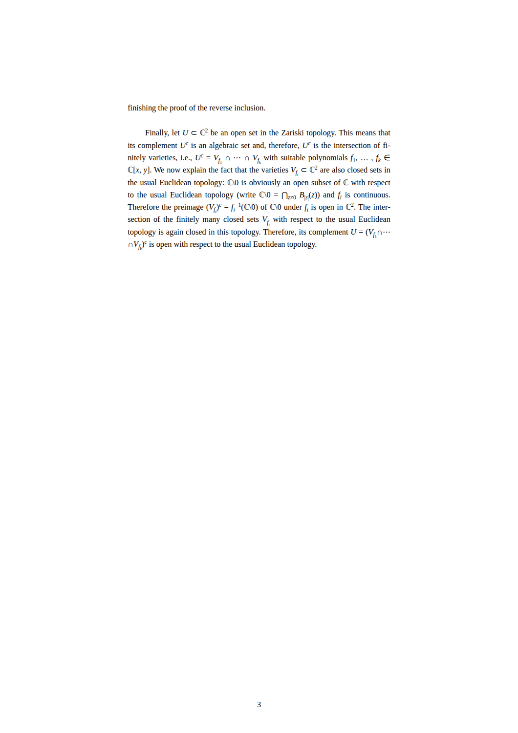finishing the proof of the reverse inclusion.
Finally, let U ⊂ ℂ2 be an open set in the Zariski topology. This means that its complement Uc is an algebraic set and, therefore, Uc is the intersection of finitely varieties, i.e., Uc = Vf1 ∩ ⋯ ∩ Vfk with suitable polynomials f1, … , fk ∈ ℂ[x, y]. We now explain the fact that the varieties Vfi ⊂ ℂ2 are also closed sets in the usual Euclidean topology: ℂ\0 is obviously an open subset of ℂ with respect to the usual Euclidean topology (write ℂ\0 = ⋂z≠0 B|z|(z)) and fi is continuous. Therefore the preimage (Vfi)c = fi−1(ℂ\0) of ℂ\0 under fi is open in ℂ2. The intersection of the finitely many closed sets Vfi with respect to the usual Euclidean topology is again closed in this topology. Therefore, its complement U = (Vf1∩⋯∩Vfk)c is open with respect to the usual Euclidean topology.
3